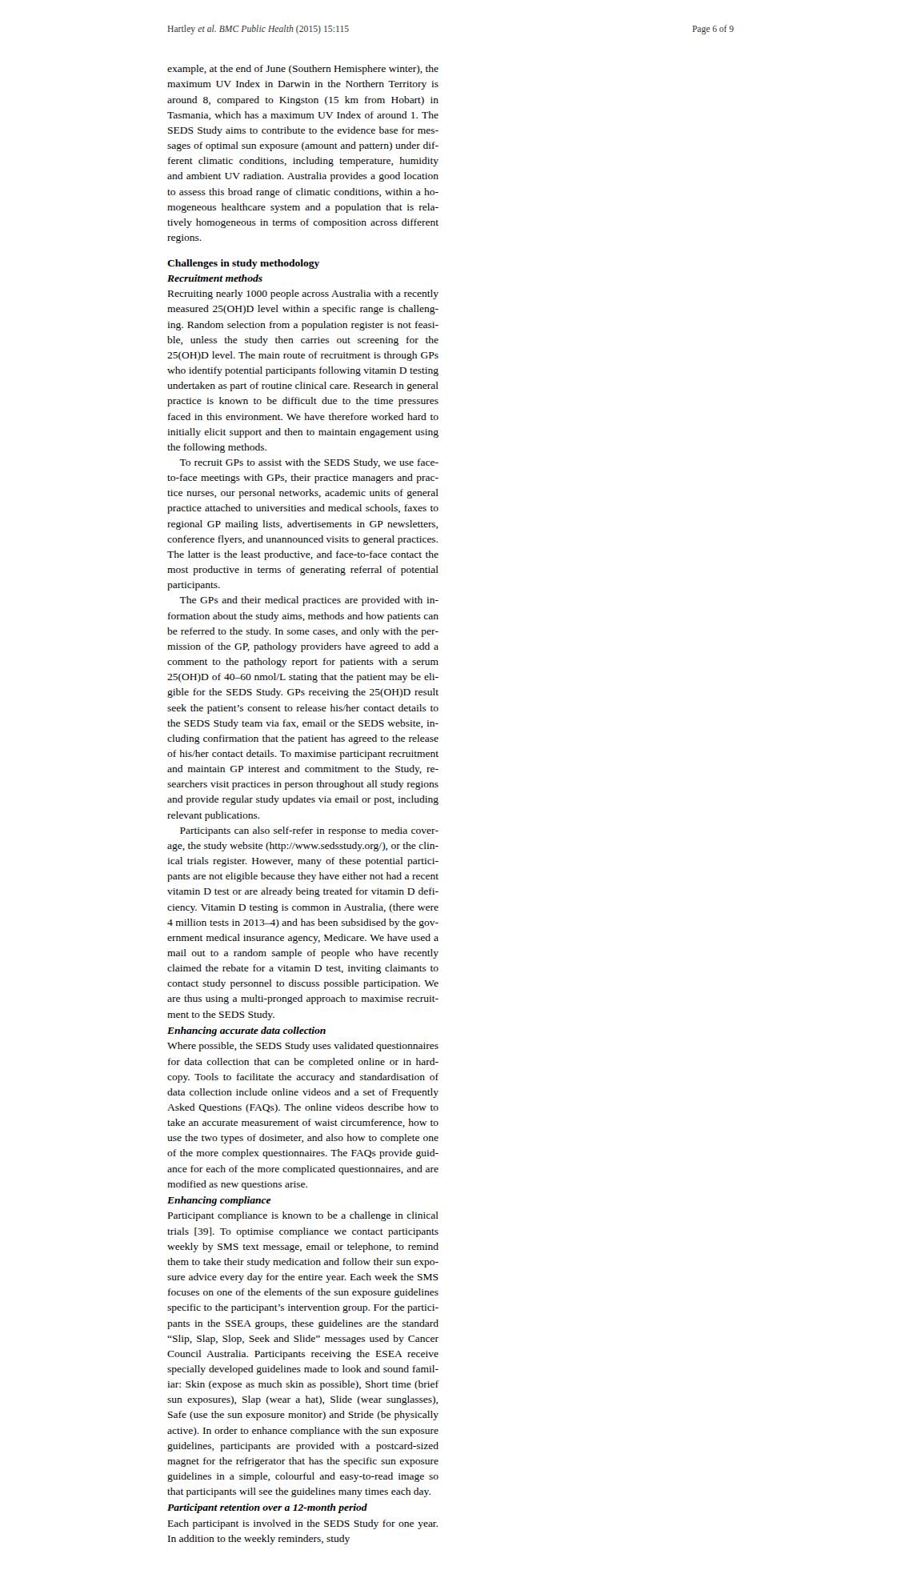Hartley et al. BMC Public Health (2015) 15:115
Page 6 of 9
example, at the end of June (Southern Hemisphere winter), the maximum UV Index in Darwin in the Northern Territory is around 8, compared to Kingston (15 km from Hobart) in Tasmania, which has a maximum UV Index of around 1. The SEDS Study aims to contribute to the evidence base for messages of optimal sun exposure (amount and pattern) under different climatic conditions, including temperature, humidity and ambient UV radiation. Australia provides a good location to assess this broad range of climatic conditions, within a homogeneous healthcare system and a population that is relatively homogeneous in terms of composition across different regions.
Challenges in study methodology
Recruitment methods
Recruiting nearly 1000 people across Australia with a recently measured 25(OH)D level within a specific range is challenging. Random selection from a population register is not feasible, unless the study then carries out screening for the 25(OH)D level. The main route of recruitment is through GPs who identify potential participants following vitamin D testing undertaken as part of routine clinical care. Research in general practice is known to be difficult due to the time pressures faced in this environment. We have therefore worked hard to initially elicit support and then to maintain engagement using the following methods.
To recruit GPs to assist with the SEDS Study, we use face-to-face meetings with GPs, their practice managers and practice nurses, our personal networks, academic units of general practice attached to universities and medical schools, faxes to regional GP mailing lists, advertisements in GP newsletters, conference flyers, and unannounced visits to general practices. The latter is the least productive, and face-to-face contact the most productive in terms of generating referral of potential participants.
The GPs and their medical practices are provided with information about the study aims, methods and how patients can be referred to the study. In some cases, and only with the permission of the GP, pathology providers have agreed to add a comment to the pathology report for patients with a serum 25(OH)D of 40–60 nmol/L stating that the patient may be eligible for the SEDS Study. GPs receiving the 25(OH)D result seek the patient’s consent to release his/her contact details to the SEDS Study team via fax, email or the SEDS website, including confirmation that the patient has agreed to the release of his/her contact details. To maximise participant recruitment and maintain GP interest and commitment to the Study, researchers visit practices in person throughout all study regions and provide regular study updates via email or post, including relevant publications.
Participants can also self-refer in response to media coverage, the study website (http://www.sedsstudy.org/), or the clinical trials register. However, many of these potential participants are not eligible because they have either not had a recent vitamin D test or are already being treated for vitamin D deficiency. Vitamin D testing is common in Australia, (there were 4 million tests in 2013–4) and has been subsidised by the government medical insurance agency, Medicare. We have used a mail out to a random sample of people who have recently claimed the rebate for a vitamin D test, inviting claimants to contact study personnel to discuss possible participation. We are thus using a multi-pronged approach to maximise recruitment to the SEDS Study.
Enhancing accurate data collection
Where possible, the SEDS Study uses validated questionnaires for data collection that can be completed online or in hard-copy. Tools to facilitate the accuracy and standardisation of data collection include online videos and a set of Frequently Asked Questions (FAQs). The online videos describe how to take an accurate measurement of waist circumference, how to use the two types of dosimeter, and also how to complete one of the more complex questionnaires. The FAQs provide guidance for each of the more complicated questionnaires, and are modified as new questions arise.
Enhancing compliance
Participant compliance is known to be a challenge in clinical trials [39]. To optimise compliance we contact participants weekly by SMS text message, email or telephone, to remind them to take their study medication and follow their sun exposure advice every day for the entire year. Each week the SMS focuses on one of the elements of the sun exposure guidelines specific to the participant’s intervention group. For the participants in the SSEA groups, these guidelines are the standard “Slip, Slap, Slop, Seek and Slide” messages used by Cancer Council Australia. Participants receiving the ESEA receive specially developed guidelines made to look and sound familiar: Skin (expose as much skin as possible), Short time (brief sun exposures), Slap (wear a hat), Slide (wear sunglasses), Safe (use the sun exposure monitor) and Stride (be physically active). In order to enhance compliance with the sun exposure guidelines, participants are provided with a postcard-sized magnet for the refrigerator that has the specific sun exposure guidelines in a simple, colourful and easy-to-read image so that participants will see the guidelines many times each day.
Participant retention over a 12-month period
Each participant is involved in the SEDS Study for one year. In addition to the weekly reminders, study